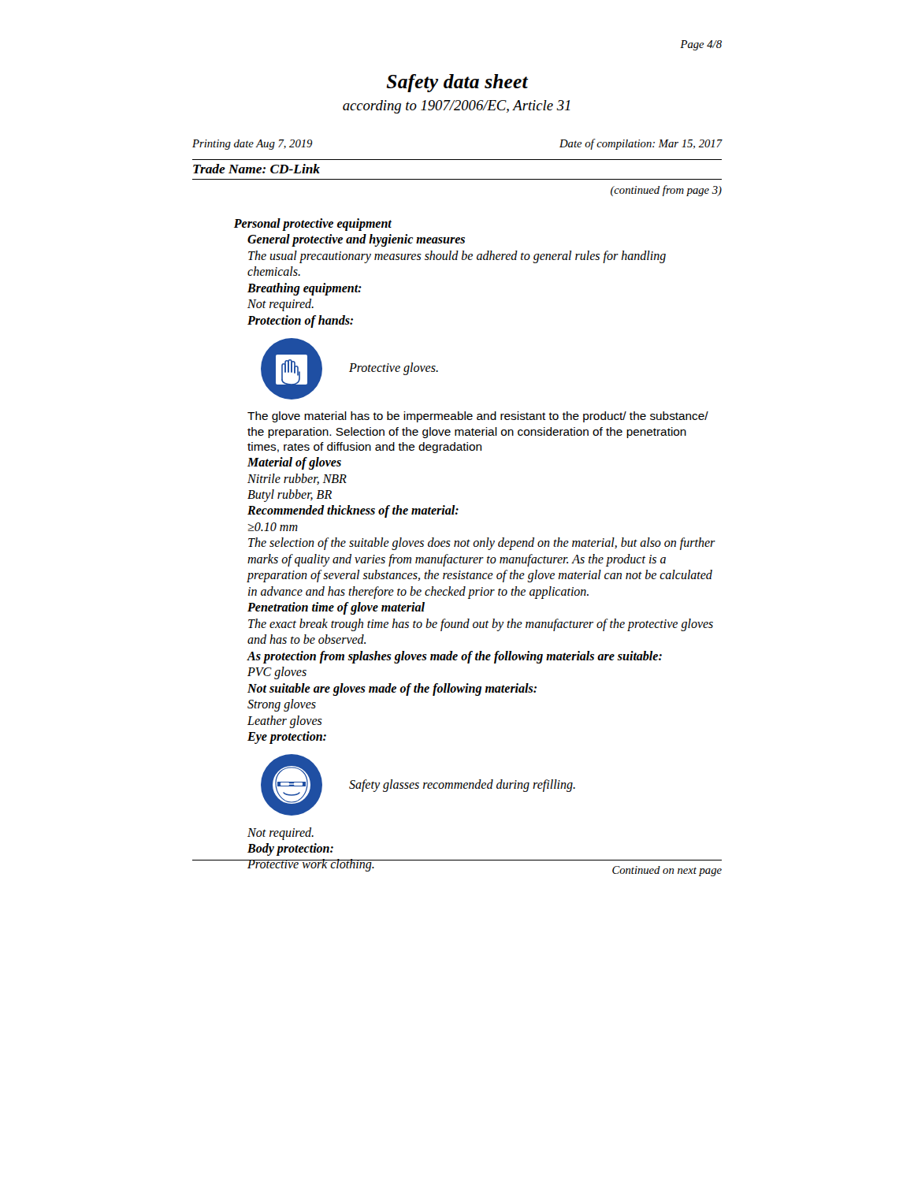Page 4/8
Safety data sheet
according to 1907/2006/EC, Article 31
Printing date Aug 7, 2019 Date of compilation: Mar 15, 2017
Trade Name: CD-Link
(continued from page 3)
Personal protective equipment
General protective and hygienic measures
The usual precautionary measures should be adhered to general rules for handling chemicals.
Breathing equipment:
Not required.
Protection of hands:
Protective gloves.
The glove material has to be impermeable and resistant to the product/ the substance/ the preparation. Selection of the glove material on consideration of the penetration times, rates of diffusion and the degradation
Material of gloves
Nitrile rubber, NBR
Butyl rubber, BR
Recommended thickness of the material:
≥0.10 mm
The selection of the suitable gloves does not only depend on the material, but also on further marks of quality and varies from manufacturer to manufacturer. As the product is a preparation of several substances, the resistance of the glove material can not be calculated in advance and has therefore to be checked prior to the application.
Penetration time of glove material
The exact break trough time has to be found out by the manufacturer of the protective gloves and has to be observed.
As protection from splashes gloves made of the following materials are suitable:
PVC gloves
Not suitable are gloves made of the following materials:
Strong gloves
Leather gloves
Eye protection:
Safety glasses recommended during refilling.
Not required.
Body protection:
Protective work clothing.
Continued on next page